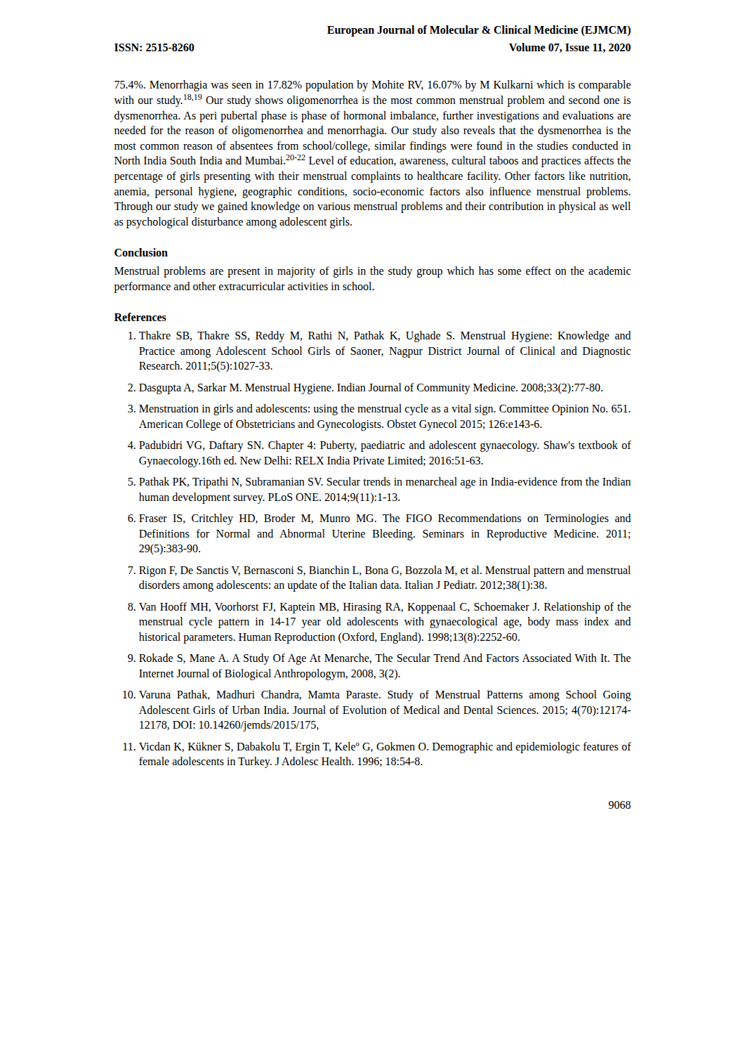European Journal of Molecular & Clinical Medicine (EJMCM)
ISSN: 2515-8260 Volume 07, Issue 11, 2020
75.4%. Menorrhagia was seen in 17.82% population by Mohite RV, 16.07% by M Kulkarni which is comparable with our study.18,19 Our study shows oligomenorrhea is the most common menstrual problem and second one is dysmenorrhea. As peri pubertal phase is phase of hormonal imbalance, further investigations and evaluations are needed for the reason of oligomenorrhea and menorrhagia. Our study also reveals that the dysmenorrhea is the most common reason of absentees from school/college, similar findings were found in the studies conducted in North India South India and Mumbai.20-22 Level of education, awareness, cultural taboos and practices affects the percentage of girls presenting with their menstrual complaints to healthcare facility. Other factors like nutrition, anemia, personal hygiene, geographic conditions, socio-economic factors also influence menstrual problems. Through our study we gained knowledge on various menstrual problems and their contribution in physical as well as psychological disturbance among adolescent girls.
Conclusion
Menstrual problems are present in majority of girls in the study group which has some effect on the academic performance and other extracurricular activities in school.
References
Thakre SB, Thakre SS, Reddy M, Rathi N, Pathak K, Ughade S. Menstrual Hygiene: Knowledge and Practice among Adolescent School Girls of Saoner, Nagpur District Journal of Clinical and Diagnostic Research. 2011;5(5):1027-33.
Dasgupta A, Sarkar M. Menstrual Hygiene. Indian Journal of Community Medicine. 2008;33(2):77-80.
Menstruation in girls and adolescents: using the menstrual cycle as a vital sign. Committee Opinion No. 651. American College of Obstetricians and Gynecologists. Obstet Gynecol 2015; 126:e143-6.
Padubidri VG, Daftary SN. Chapter 4: Puberty, paediatric and adolescent gynaecology. Shaw's textbook of Gynaecology.16th ed. New Delhi: RELX India Private Limited; 2016:51-63.
Pathak PK, Tripathi N, Subramanian SV. Secular trends in menarcheal age in India-evidence from the Indian human development survey. PLoS ONE. 2014;9(11):1-13.
Fraser IS, Critchley HD, Broder M, Munro MG. The FIGO Recommendations on Terminologies and Definitions for Normal and Abnormal Uterine Bleeding. Seminars in Reproductive Medicine. 2011; 29(5):383-90.
Rigon F, De Sanctis V, Bernasconi S, Bianchin L, Bona G, Bozzola M, et al. Menstrual pattern and menstrual disorders among adolescents: an update of the Italian data. Italian J Pediatr. 2012;38(1):38.
Van Hooff MH, Voorhorst FJ, Kaptein MB, Hirasing RA, Koppenaal C, Schoemaker J. Relationship of the menstrual cycle pattern in 14-17 year old adolescents with gynaecological age, body mass index and historical parameters. Human Reproduction (Oxford, England). 1998;13(8):2252-60.
Rokade S, Mane A. A Study Of Age At Menarche, The Secular Trend And Factors Associated With It. The Internet Journal of Biological Anthropologym, 2008, 3(2).
Varuna Pathak, Madhuri Chandra, Mamta Paraste. Study of Menstrual Patterns among School Going Adolescent Girls of Urban India. Journal of Evolution of Medical and Dental Sciences. 2015; 4(70):12174-12178, DOI: 10.14260/jemds/2015/175,
Vicdan K, Kükner S, Dabakolu T, Ergin T, Keleº G, Gokmen O. Demographic and epidemiologic features of female adolescents in Turkey. J Adolesc Health. 1996; 18:54-8.
9068